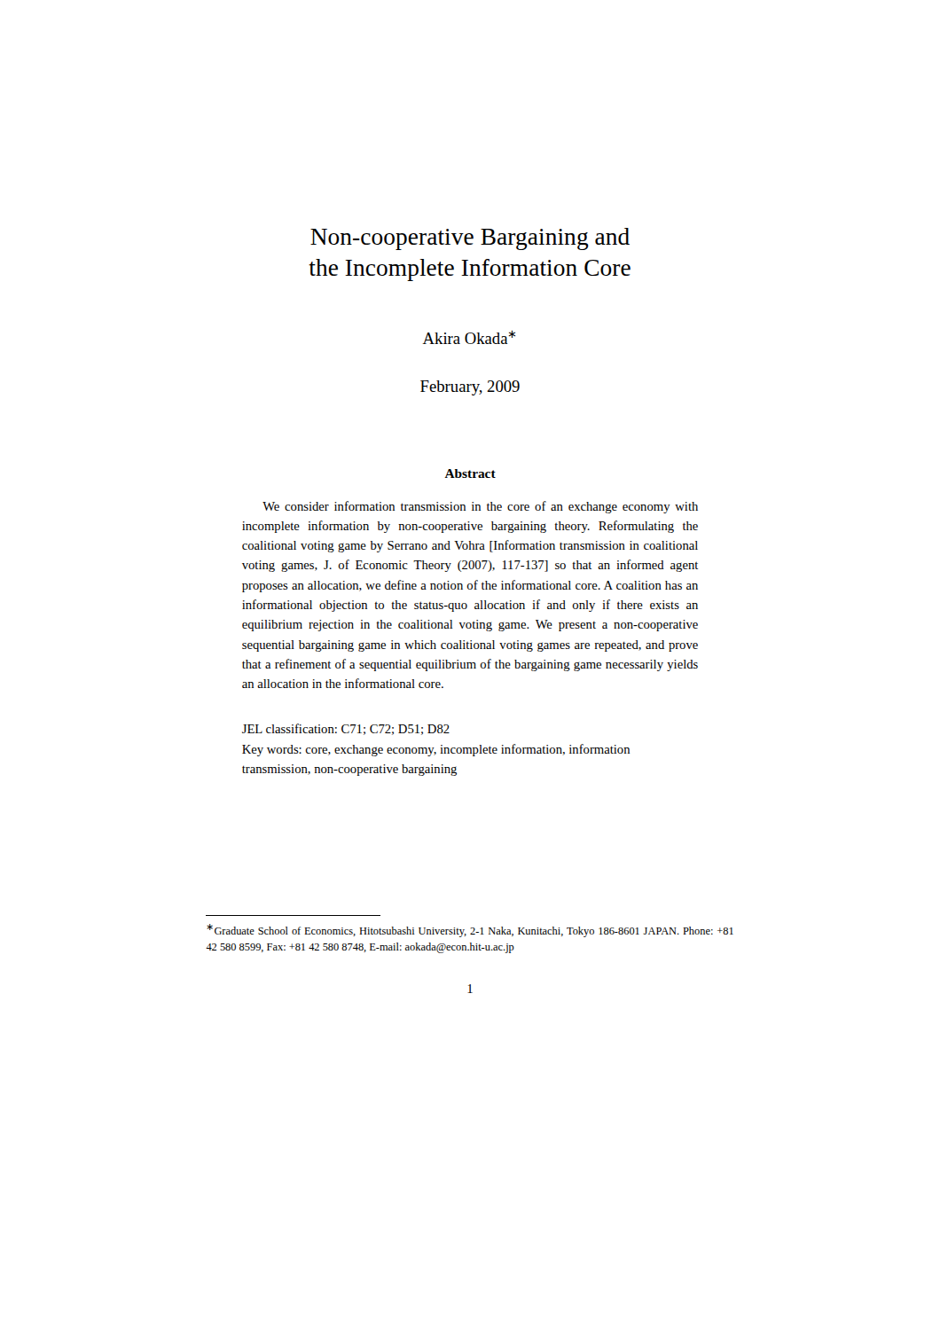Non-cooperative Bargaining and
the Incomplete Information Core
Akira Okada∗
February, 2009
Abstract
We consider information transmission in the core of an exchange economy with incomplete information by non-cooperative bargaining theory. Reformulating the coalitional voting game by Serrano and Vohra [Information transmission in coalitional voting games, J. of Economic Theory (2007), 117-137] so that an informed agent proposes an allocation, we define a notion of the informational core. A coalition has an informational objection to the status-quo allocation if and only if there exists an equilibrium rejection in the coalitional voting game. We present a non-cooperative sequential bargaining game in which coalitional voting games are repeated, and prove that a refinement of a sequential equilibrium of the bargaining game necessarily yields an allocation in the informational core.
JEL classification: C71; C72; D51; D82
Key words: core, exchange economy, incomplete information, information transmission, non-cooperative bargaining
∗Graduate School of Economics, Hitotsubashi University, 2-1 Naka, Kunitachi, Tokyo 186-8601 JAPAN. Phone: +81 42 580 8599, Fax: +81 42 580 8748, E-mail: aokada@econ.hit-u.ac.jp
1